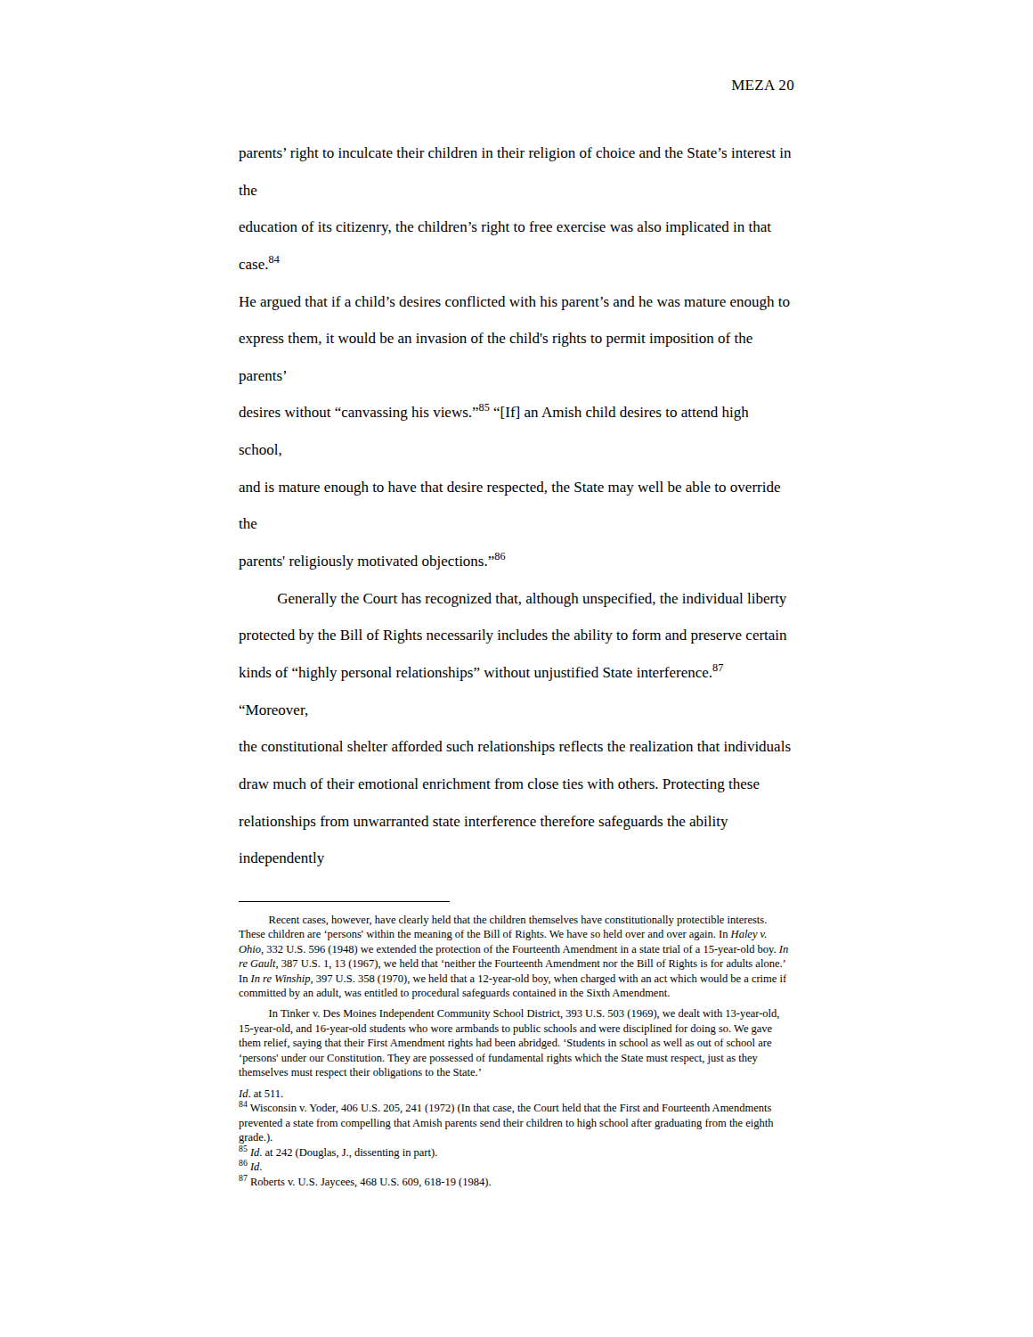MEZA 20
parents’ right to inculcate their children in their religion of choice and the State’s interest in the
education of its citizenry, the children’s right to free exercise was also implicated in that case.84
He argued that if a child’s desires conflicted with his parent’s and he was mature enough to
express them, it would be an invasion of the child's rights to permit imposition of the parents’
desires without “canvassing his views.”85 “[If] an Amish child desires to attend high school,
and is mature enough to have that desire respected, the State may well be able to override the
parents' religiously motivated objections.”86
Generally the Court has recognized that, although unspecified, the individual liberty
protected by the Bill of Rights necessarily includes the ability to form and preserve certain
kinds of “highly personal relationships” without unjustified State interference.87 “Moreover,
the constitutional shelter afforded such relationships reflects the realization that individuals
draw much of their emotional enrichment from close ties with others. Protecting these
relationships from unwarranted state interference therefore safeguards the ability independently
Recent cases, however, have clearly held that the children themselves have constitutionally protectible interests. These children are ‘persons' within the meaning of the Bill of Rights. We have so held over and over again. In Haley v. Ohio, 332 U.S. 596 (1948) we extended the protection of the Fourteenth Amendment in a state trial of a 15-year-old boy. In re Gault, 387 U.S. 1, 13 (1967), we held that ‘neither the Fourteenth Amendment nor the Bill of Rights is for adults alone.’ In In re Winship, 397 U.S. 358 (1970), we held that a 12-year-old boy, when charged with an act which would be a crime if committed by an adult, was entitled to procedural safeguards contained in the Sixth Amendment.
In Tinker v. Des Moines Independent Community School District, 393 U.S. 503 (1969), we dealt with 13-year-old, 15-year-old, and 16-year-old students who wore armbands to public schools and were disciplined for doing so. We gave them relief, saying that their First Amendment rights had been abridged. ‘Students in school as well as out of school are ‘persons' under our Constitution. They are possessed of fundamental rights which the State must respect, just as they themselves must respect their obligations to the State.’
Id. at 511.
84 Wisconsin v. Yoder, 406 U.S. 205, 241 (1972) (In that case, the Court held that the First and Fourteenth Amendments prevented a state from compelling that Amish parents send their children to high school after graduating from the eighth grade.).
85 Id. at 242 (Douglas, J., dissenting in part).
86 Id.
87 Roberts v. U.S. Jaycees, 468 U.S. 609, 618-19 (1984).